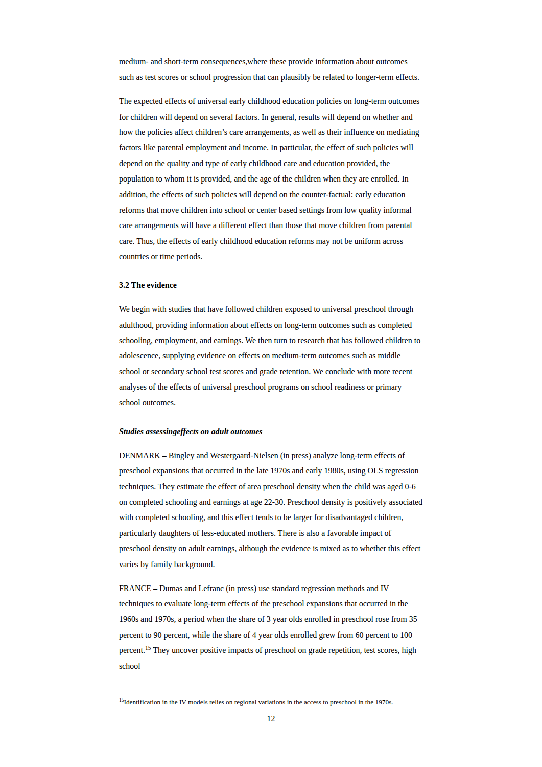medium- and short-term consequences,where these provide information about outcomes such as test scores or school progression that can plausibly be related to longer-term effects.
The expected effects of universal early childhood education policies on long-term outcomes for children will depend on several factors. In general, results will depend on whether and how the policies affect children’s care arrangements, as well as their influence on mediating factors like parental employment and income. In particular, the effect of such policies will depend on the quality and type of early childhood care and education provided, the population to whom it is provided, and the age of the children when they are enrolled. In addition, the effects of such policies will depend on the counter-factual: early education reforms that move children into school or center based settings from low quality informal care arrangements will have a different effect than those that move children from parental care. Thus, the effects of early childhood education reforms may not be uniform across countries or time periods.
3.2 The evidence
We begin with studies that have followed children exposed to universal preschool through adulthood, providing information about effects on long-term outcomes such as completed schooling, employment, and earnings. We then turn to research that has followed children to adolescence, supplying evidence on effects on medium-term outcomes such as middle school or secondary school test scores and grade retention. We conclude with more recent analyses of the effects of universal preschool programs on school readiness or primary school outcomes.
Studies assessingeffects on adult outcomes
DENMARK – Bingley and Westergaard-Nielsen (in press) analyze long-term effects of preschool expansions that occurred in the late 1970s and early 1980s, using OLS regression techniques. They estimate the effect of area preschool density when the child was aged 0-6 on completed schooling and earnings at age 22-30. Preschool density is positively associated with completed schooling, and this effect tends to be larger for disadvantaged children, particularly daughters of less-educated mothers. There is also a favorable impact of preschool density on adult earnings, although the evidence is mixed as to whether this effect varies by family background.
FRANCE – Dumas and Lefranc (in press) use standard regression methods and IV techniques to evaluate long-term effects of the preschool expansions that occurred in the 1960s and 1970s, a period when the share of 3 year olds enrolled in preschool rose from 35 percent to 90 percent, while the share of 4 year olds enrolled grew from 60 percent to 100 percent.15 They uncover positive impacts of preschool on grade repetition, test scores, high school
15Identification in the IV models relies on regional variations in the access to preschool in the 1970s.
12